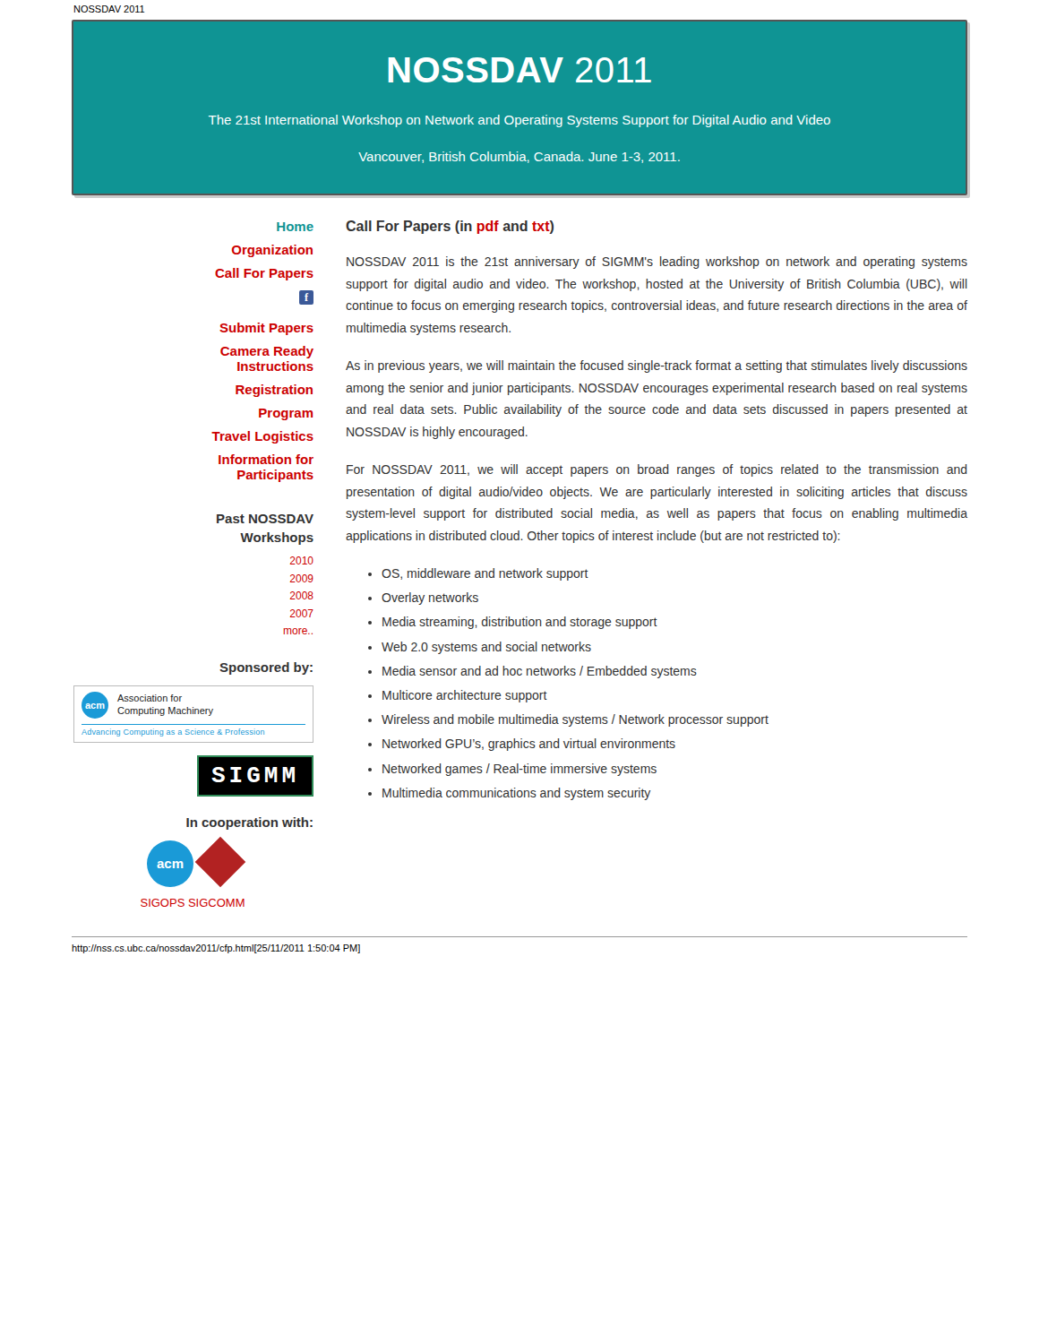NOSSDAV 2011
NOSSDAV 2011
The 21st International Workshop on Network and Operating Systems Support for Digital Audio and Video
Vancouver, British Columbia, Canada. June 1-3, 2011.
Home
Organization
Call For Papers
f
Submit Papers
Camera Ready
Instructions
Registration
Program
Travel Logistics
Information for
Participants
Past NOSSDAV
Workshops
2010
2009
2008
2007
more..
Sponsored by:
acm
Association for
Computing Machinery
Advancing Computing as a Science & Profession
SIGMM
In cooperation with:
acm
SIGOPS SIGCOMM
Call For Papers (in pdf and txt)
NOSSDAV 2011 is the 21st anniversary of SIGMM's leading workshop on network and operating systems support for digital audio and video. The workshop, hosted at the University of British Columbia (UBC), will continue to focus on emerging research topics, controversial ideas, and future research directions in the area of multimedia systems research.
As in previous years, we will maintain the focused single-track format a setting that stimulates lively discussions among the senior and junior participants. NOSSDAV encourages experimental research based on real systems and real data sets. Public availability of the source code and data sets discussed in papers presented at NOSSDAV is highly encouraged.
For NOSSDAV 2011, we will accept papers on broad ranges of topics related to the transmission and presentation of digital audio/video objects. We are particularly interested in soliciting articles that discuss system-level support for distributed social media, as well as papers that focus on enabling multimedia applications in distributed cloud. Other topics of interest include (but are not restricted to):
OS, middleware and network support
Overlay networks
Media streaming, distribution and storage support
Web 2.0 systems and social networks
Media sensor and ad hoc networks / Embedded systems
Multicore architecture support
Wireless and mobile multimedia systems / Network processor support
Networked GPU’s, graphics and virtual environments
Networked games / Real-time immersive systems
Multimedia communications and system security
http://nss.cs.ubc.ca/nossdav2011/cfp.html[25/11/2011 1:50:04 PM]